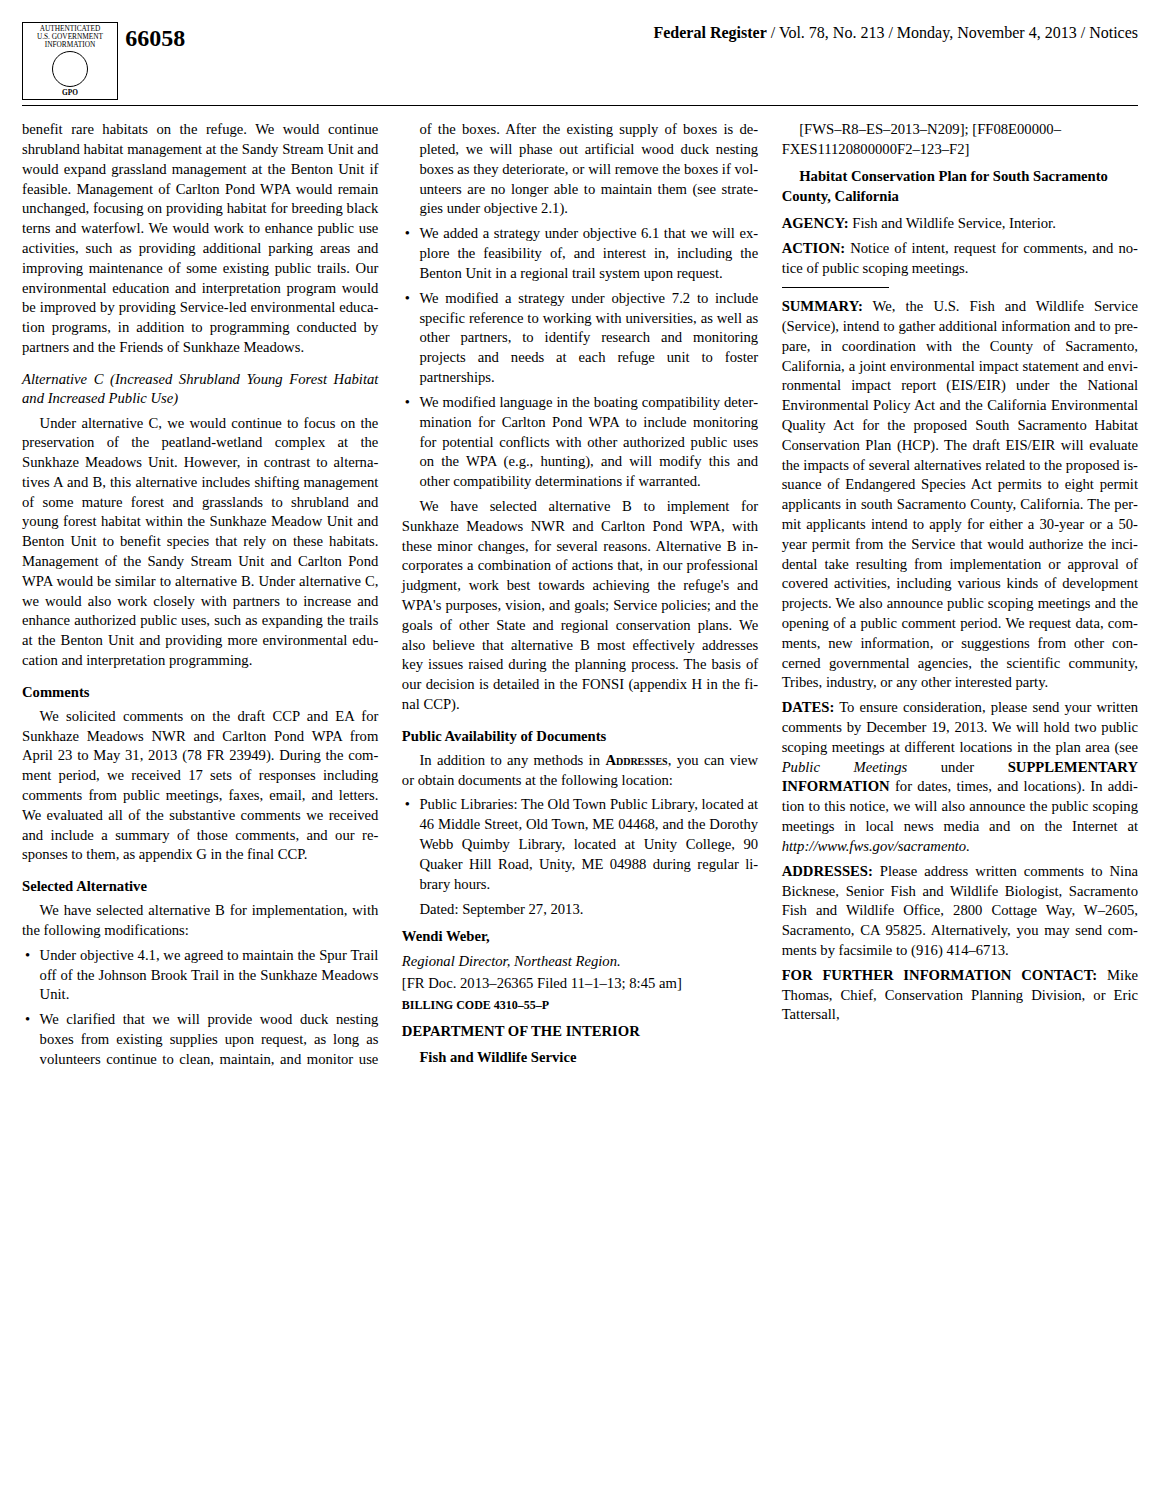AUTHENTICATED
U.S. GOVERNMENT
INFORMATION
GPO
66058
Federal Register / Vol. 78, No. 213 / Monday, November 4, 2013 / Notices
benefit rare habitats on the refuge. We would continue shrubland habitat management at the Sandy Stream Unit and would expand grassland management at the Benton Unit if feasible. Management of Carlton Pond WPA would remain unchanged, focusing on providing habitat for breeding black terns and waterfowl. We would work to enhance public use activities, such as providing additional parking areas and improving maintenance of some existing public trails. Our environmental education and interpretation program would be improved by providing Service-led environmental education programs, in addition to programming conducted by partners and the Friends of Sunkhaze Meadows.
Alternative C (Increased Shrubland Young Forest Habitat and Increased Public Use)
Under alternative C, we would continue to focus on the preservation of the peatland-wetland complex at the Sunkhaze Meadows Unit. However, in contrast to alternatives A and B, this alternative includes shifting management of some mature forest and grasslands to shrubland and young forest habitat within the Sunkhaze Meadow Unit and Benton Unit to benefit species that rely on these habitats. Management of the Sandy Stream Unit and Carlton Pond WPA would be similar to alternative B. Under alternative C, we would also work closely with partners to increase and enhance authorized public uses, such as expanding the trails at the Benton Unit and providing more environmental education and interpretation programming.
Comments
We solicited comments on the draft CCP and EA for Sunkhaze Meadows NWR and Carlton Pond WPA from April 23 to May 31, 2013 (78 FR 23949). During the comment period, we received 17 sets of responses including comments from public meetings, faxes, email, and letters. We evaluated all of the substantive comments we received and include a summary of those comments, and our responses to them, as appendix G in the final CCP.
Selected Alternative
We have selected alternative B for implementation, with the following modifications:
Under objective 4.1, we agreed to maintain the Spur Trail off of the Johnson Brook Trail in the Sunkhaze Meadows Unit.
We clarified that we will provide wood duck nesting boxes from existing supplies upon request, as long as volunteers continue to clean, maintain, and monitor use of the boxes. After the existing supply of boxes is depleted, we will phase out artificial wood duck nesting boxes as they deteriorate, or will remove the boxes if volunteers are no longer able to maintain them (see strategies under objective 2.1).
We added a strategy under objective 6.1 that we will explore the feasibility of, and interest in, including the Benton Unit in a regional trail system upon request.
We modified a strategy under objective 7.2 to include specific reference to working with universities, as well as other partners, to identify research and monitoring projects and needs at each refuge unit to foster partnerships.
We modified language in the boating compatibility determination for Carlton Pond WPA to include monitoring for potential conflicts with other authorized public uses on the WPA (e.g., hunting), and will modify this and other compatibility determinations if warranted.
We have selected alternative B to implement for Sunkhaze Meadows NWR and Carlton Pond WPA, with these minor changes, for several reasons. Alternative B incorporates a combination of actions that, in our professional judgment, work best towards achieving the refuge's and WPA's purposes, vision, and goals; Service policies; and the goals of other State and regional conservation plans. We also believe that alternative B most effectively addresses key issues raised during the planning process. The basis of our decision is detailed in the FONSI (appendix H in the final CCP).
Public Availability of Documents
In addition to any methods in Addresses, you can view or obtain documents at the following location:
Public Libraries: The Old Town Public Library, located at 46 Middle Street, Old Town, ME 04468, and the Dorothy Webb Quimby Library, located at Unity College, 90 Quaker Hill Road, Unity, ME 04988 during regular library hours.
Dated: September 27, 2013.
Wendi Weber,
Regional Director, Northeast Region.
[FR Doc. 2013–26365 Filed 11–1–13; 8:45 am]
BILLING CODE 4310–55–P
DEPARTMENT OF THE INTERIOR
Fish and Wildlife Service
[FWS–R8–ES–2013–N209]; [FF08E00000–FXES11120800000F2–123–F2]
Habitat Conservation Plan for South Sacramento County, California
AGENCY: Fish and Wildlife Service, Interior.
ACTION: Notice of intent, request for comments, and notice of public scoping meetings.
SUMMARY: We, the U.S. Fish and Wildlife Service (Service), intend to gather additional information and to prepare, in coordination with the County of Sacramento, California, a joint environmental impact statement and environmental impact report (EIS/EIR) under the National Environmental Policy Act and the California Environmental Quality Act for the proposed South Sacramento Habitat Conservation Plan (HCP). The draft EIS/EIR will evaluate the impacts of several alternatives related to the proposed issuance of Endangered Species Act permits to eight permit applicants in south Sacramento County, California. The permit applicants intend to apply for either a 30-year or a 50-year permit from the Service that would authorize the incidental take resulting from implementation or approval of covered activities, including various kinds of development projects. We also announce public scoping meetings and the opening of a public comment period. We request data, comments, new information, or suggestions from other concerned governmental agencies, the scientific community, Tribes, industry, or any other interested party.
DATES: To ensure consideration, please send your written comments by December 19, 2013. We will hold two public scoping meetings at different locations in the plan area (see Public Meetings under SUPPLEMENTARY INFORMATION for dates, times, and locations). In addition to this notice, we will also announce the public scoping meetings in local news media and on the Internet at http://www.fws.gov/sacramento.
ADDRESSES: Please address written comments to Nina Bicknese, Senior Fish and Wildlife Biologist, Sacramento Fish and Wildlife Office, 2800 Cottage Way, W–2605, Sacramento, CA 95825. Alternatively, you may send comments by facsimile to (916) 414–6713.
FOR FURTHER INFORMATION CONTACT: Mike Thomas, Chief, Conservation Planning Division, or Eric Tattersall,